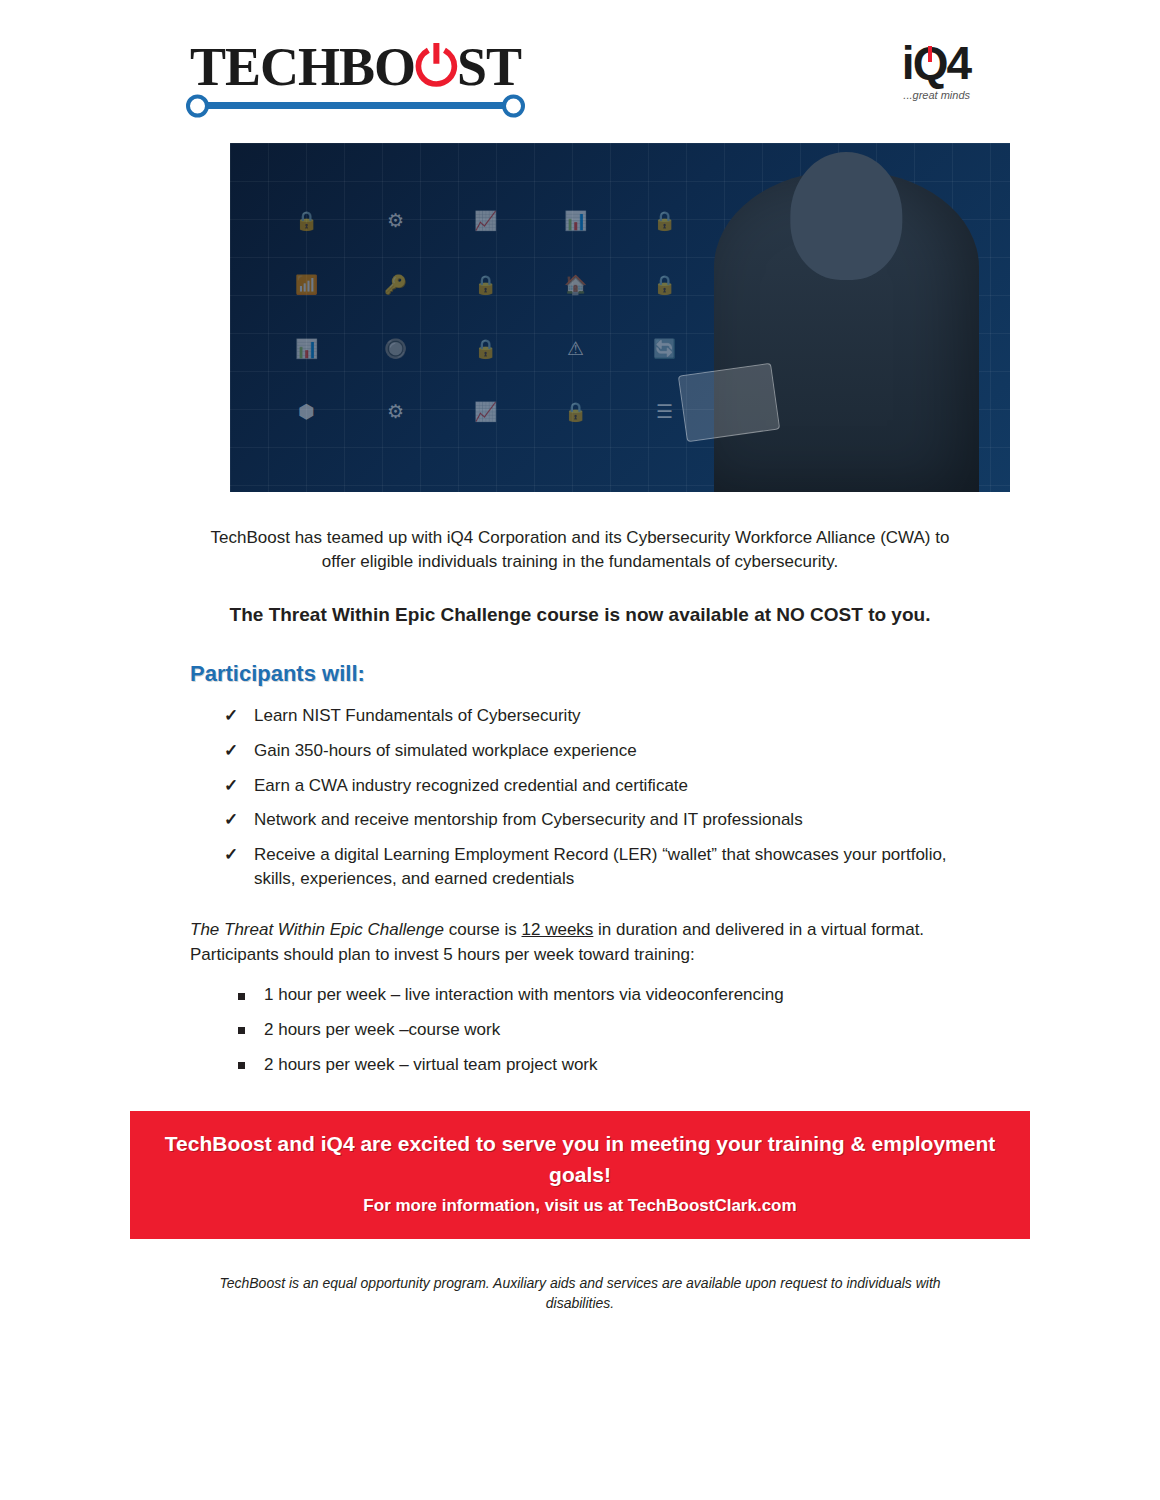TechBo⏻st
iQ4
...great minds
🔒⚙📈📊🔒◯◯◯ 📶🔑🔒🏠🔒☰☰☰ 📊🔘🔒⚠🔄💻☠🔒 ⬢⚙📈🔒☰📄🔒🔒
TechBoost has teamed up with iQ4 Corporation and its Cybersecurity Workforce Alliance (CWA) to offer eligible individuals training in the fundamentals of cybersecurity.
The Threat Within Epic Challenge course is now available at NO COST to you.
Participants will:
Learn NIST Fundamentals of Cybersecurity
Gain 350-hours of simulated workplace experience
Earn a CWA industry recognized credential and certificate
Network and receive mentorship from Cybersecurity and IT professionals
Receive a digital Learning Employment Record (LER) “wallet” that showcases your portfolio, skills, experiences, and earned credentials
The Threat Within Epic Challenge course is 12 weeks in duration and delivered in a virtual format. Participants should plan to invest 5 hours per week toward training:
1 hour per week – live interaction with mentors via videoconferencing
2 hours per week –course work
2 hours per week – virtual team project work
TechBoost and iQ4 are excited to serve you in meeting your training & employment goals!
For more information, visit us at TechBoostClark.com
TechBoost is an equal opportunity program. Auxiliary aids and services are available upon request to individuals with disabilities.